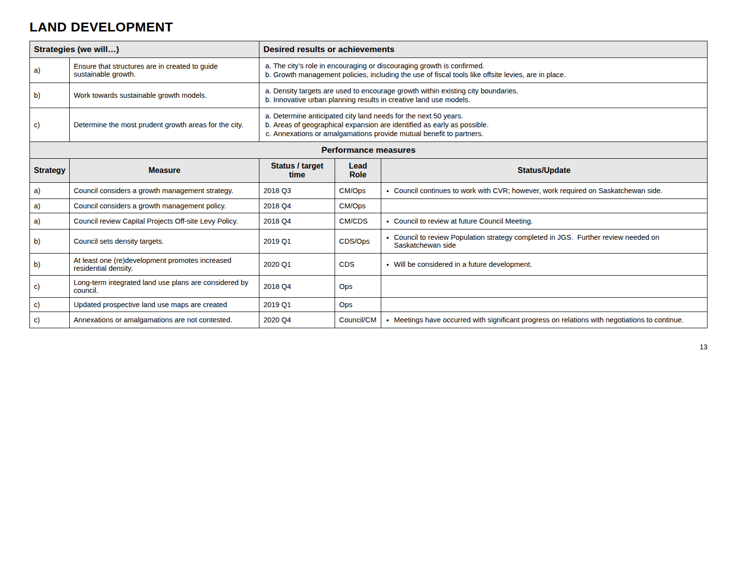LAND DEVELOPMENT
| Strategies (we will…) | Desired results or achievements |
| a) | Ensure that structures are in created to guide sustainable growth. | The city’s role in encouraging or discouraging growth is confirmed. Growth management policies, including the use of fiscal tools like offsite levies, are in place. |
| b) | Work towards sustainable growth models. | Density targets are used to encourage growth within existing city boundaries. Innovative urban planning results in creative land use models. |
| c) | Determine the most prudent growth areas for the city. | Determine anticipated city land needs for the next 50 years. Areas of geographical expansion are identified as early as possible. Annexations or amalgamations provide mutual benefit to partners. |
| Performance measures |
| Strategy | Measure | Status / target time | Lead Role | Status/Update |
| a) | Council considers a growth management strategy. | 2018 Q3 | CM/Ops | Council continues to work with CVR; however, work required on Saskatchewan side. |
| a) | Council considers a growth management policy. | 2018 Q4 | CM/Ops | |
| a) | Council review Capital Projects Off-site Levy Policy. | 2018 Q4 | CM/CDS | Council to review at future Council Meeting. |
| b) | Council sets density targets. | 2019 Q1 | CDS/Ops | Council to review Population strategy completed in JGS. Further review needed on Saskatchewan side |
| b) | At least one (re)development promotes increased residential density. | 2020 Q1 | CDS | Will be considered in a future development. |
| c) | Long-term integrated land use plans are considered by council. | 2018 Q4 | Ops | |
| c) | Updated prospective land use maps are created | 2019 Q1 | Ops | |
| c) | Annexations or amalgamations are not contested. | 2020 Q4 | Council/CM | Meetings have occurred with significant progress on relations with negotiations to continue. |
13